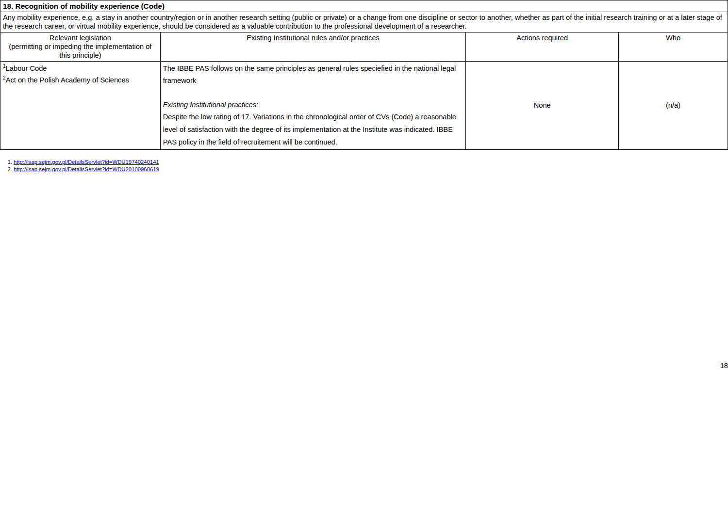| 18. Recognition of mobility experience (Code) |
| Any mobility experience, e.g. a stay in another country/region or in another research setting (public or private) or a change from one discipline or sector to another, whether as part of the initial research training or at a later stage of the research career, or virtual mobility experience, should be considered as a valuable contribution to the professional development of a researcher. |
| Relevant legislation (permitting or impeding the implementation of this principle) | Existing Institutional rules and/or practices | Actions required | Who |
| 1 Labour Code 2 Act on the Polish Academy of Sciences | The IBBE PAS follows on the same principles as general rules speciefied in the national legal framework Existing Institutional practices: Despite the low rating of 17. Variations in the chronological order of CVs (Code) a reasonable level of satisfaction with the degree of its implementation at the Institute was indicated. IBBE PAS policy in the field of recruitement will be continued. | None | (n/a) |
http://isap.sejm.gov.pl/DetailsServlet?id=WDU19740240141
http://isap.sejm.gov.pl/DetailsServlet?id=WDU20100960619
18